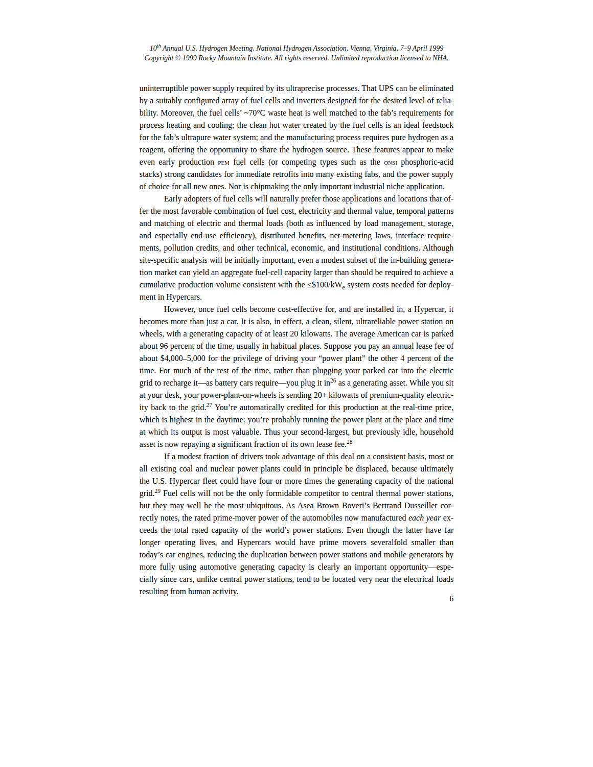10th Annual U.S. Hydrogen Meeting, National Hydrogen Association, Vienna, Virginia, 7–9 April 1999
Copyright © 1999 Rocky Mountain Institute. All rights reserved. Unlimited reproduction licensed to NHA.
uninterruptible power supply required by its ultraprecise processes. That UPS can be eliminated by a suitably configured array of fuel cells and inverters designed for the desired level of reliability. Moreover, the fuel cells’ ~70°C waste heat is well matched to the fab’s requirements for process heating and cooling; the clean hot water created by the fuel cells is an ideal feedstock for the fab’s ultrapure water system; and the manufacturing process requires pure hydrogen as a reagent, offering the opportunity to share the hydrogen source. These features appear to make even early production pem fuel cells (or competing types such as the onsi phosphoric-acid stacks) strong candidates for immediate retrofits into many existing fabs, and the power supply of choice for all new ones. Nor is chipmaking the only important industrial niche application.
Early adopters of fuel cells will naturally prefer those applications and locations that offer the most favorable combination of fuel cost, electricity and thermal value, temporal patterns and matching of electric and thermal loads (both as influenced by load management, storage, and especially end-use efficiency), distributed benefits, net-metering laws, interface requirements, pollution credits, and other technical, economic, and institutional conditions. Although site-specific analysis will be initially important, even a modest subset of the in-building generation market can yield an aggregate fuel-cell capacity larger than should be required to achieve a cumulative production volume consistent with the ≤$100/kWe system costs needed for deployment in Hypercars.
However, once fuel cells become cost-effective for, and are installed in, a Hypercar, it becomes more than just a car. It is also, in effect, a clean, silent, ultrareliable power station on wheels, with a generating capacity of at least 20 kilowatts. The average American car is parked about 96 percent of the time, usually in habitual places. Suppose you pay an annual lease fee of about $4,000–5,000 for the privilege of driving your “power plant” the other 4 percent of the time. For much of the rest of the time, rather than plugging your parked car into the electric grid to recharge it—as battery cars require—you plug it in26 as a generating asset. While you sit at your desk, your power-plant-on-wheels is sending 20+ kilowatts of premium-quality electricity back to the grid.27 You’re automatically credited for this production at the real-time price, which is highest in the daytime: you’re probably running the power plant at the place and time at which its output is most valuable. Thus your second-largest, but previously idle, household asset is now repaying a significant fraction of its own lease fee.28
If a modest fraction of drivers took advantage of this deal on a consistent basis, most or all existing coal and nuclear power plants could in principle be displaced, because ultimately the U.S. Hypercar fleet could have four or more times the generating capacity of the national grid.29 Fuel cells will not be the only formidable competitor to central thermal power stations, but they may well be the most ubiquitous. As Asea Brown Boveri’s Bertrand Dusseiller correctly notes, the rated prime-mover power of the automobiles now manufactured each year exceeds the total rated capacity of the world’s power stations. Even though the latter have far longer operating lives, and Hypercars would have prime movers severalfold smaller than today’s car engines, reducing the duplication between power stations and mobile generators by more fully using automotive generating capacity is clearly an important opportunity—especially since cars, unlike central power stations, tend to be located very near the electrical loads resulting from human activity.
6